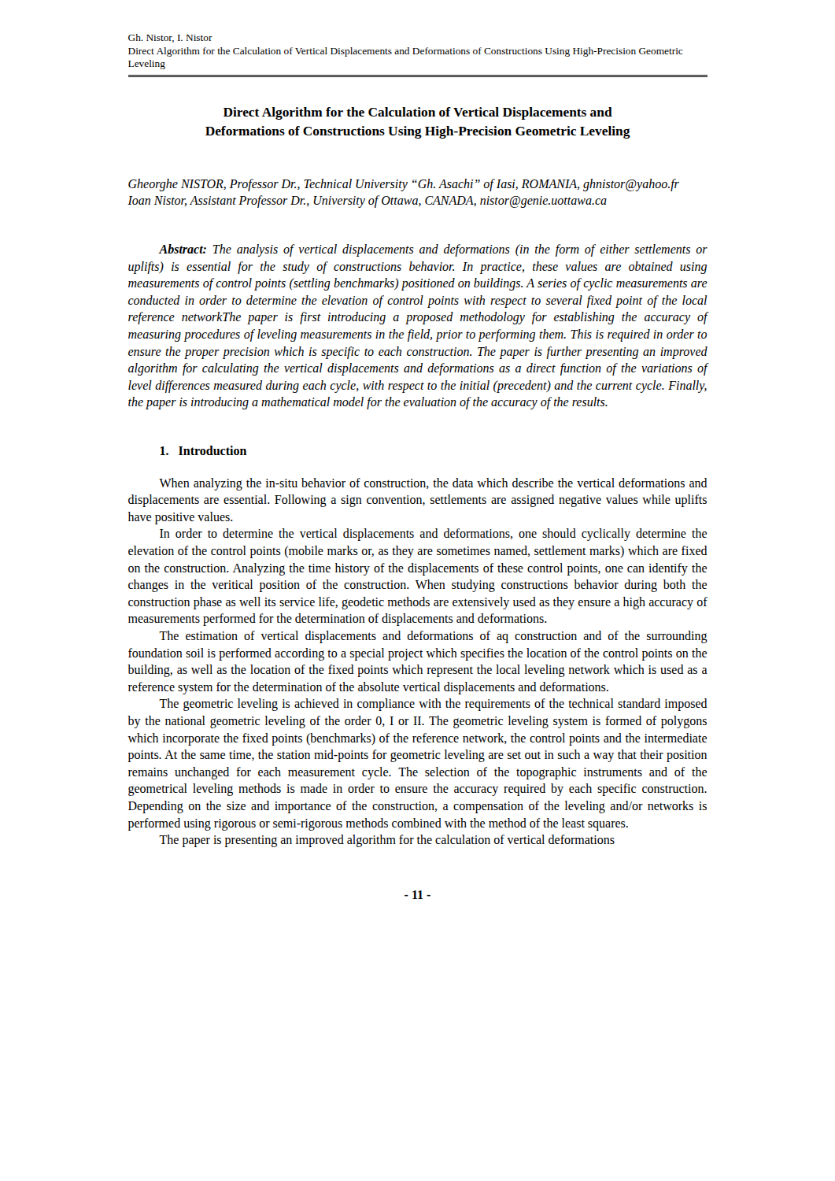Gh. Nistor, I. Nistor
Direct Algorithm for the Calculation of Vertical Displacements and Deformations of Constructions Using High-Precision Geometric Leveling
Direct Algorithm for the Calculation of Vertical Displacements and
Deformations of Constructions Using High-Precision Geometric Leveling
Gheorghe NISTOR, Professor Dr., Technical University “Gh. Asachi” of Iasi, ROMANIA, ghnistor@yahoo.fr
Ioan Nistor, Assistant Professor Dr., University of Ottawa, CANADA, nistor@genie.uottawa.ca
Abstract: The analysis of vertical displacements and deformations (in the form of either settlements or uplifts) is essential for the study of constructions behavior. In practice, these values are obtained using measurements of control points (settling benchmarks) positioned on buildings. A series of cyclic measurements are conducted in order to determine the elevation of control points with respect to several fixed point of the local reference networkThe paper is first introducing a proposed methodology for establishing the accuracy of measuring procedures of leveling measurements in the field, prior to performing them. This is required in order to ensure the proper precision which is specific to each construction. The paper is further presenting an improved algorithm for calculating the vertical displacements and deformations as a direct function of the variations of level differences measured during each cycle, with respect to the initial (precedent) and the current cycle. Finally, the paper is introducing a mathematical model for the evaluation of the accuracy of the results.
1. Introduction
When analyzing the in-situ behavior of construction, the data which describe the vertical deformations and displacements are essential. Following a sign convention, settlements are assigned negative values while uplifts have positive values.
In order to determine the vertical displacements and deformations, one should cyclically determine the elevation of the control points (mobile marks or, as they are sometimes named, settlement marks) which are fixed on the construction. Analyzing the time history of the displacements of these control points, one can identify the changes in the veritical position of the construction. When studying constructions behavior during both the construction phase as well its service life, geodetic methods are extensively used as they ensure a high accuracy of measurements performed for the determination of displacements and deformations.
The estimation of vertical displacements and deformations of aq construction and of the surrounding foundation soil is performed according to a special project which specifies the location of the control points on the building, as well as the location of the fixed points which represent the local leveling network which is used as a reference system for the determination of the absolute vertical displacements and deformations.
The geometric leveling is achieved in compliance with the requirements of the technical standard imposed by the national geometric leveling of the order 0, I or II. The geometric leveling system is formed of polygons which incorporate the fixed points (benchmarks) of the reference network, the control points and the intermediate points. At the same time, the station mid-points for geometric leveling are set out in such a way that their position remains unchanged for each measurement cycle. The selection of the topographic instruments and of the geometrical leveling methods is made in order to ensure the accuracy required by each specific construction. Depending on the size and importance of the construction, a compensation of the leveling and/or networks is performed using rigorous or semi-rigorous methods combined with the method of the least squares.
The paper is presenting an improved algorithm for the calculation of vertical deformations
- 11 -